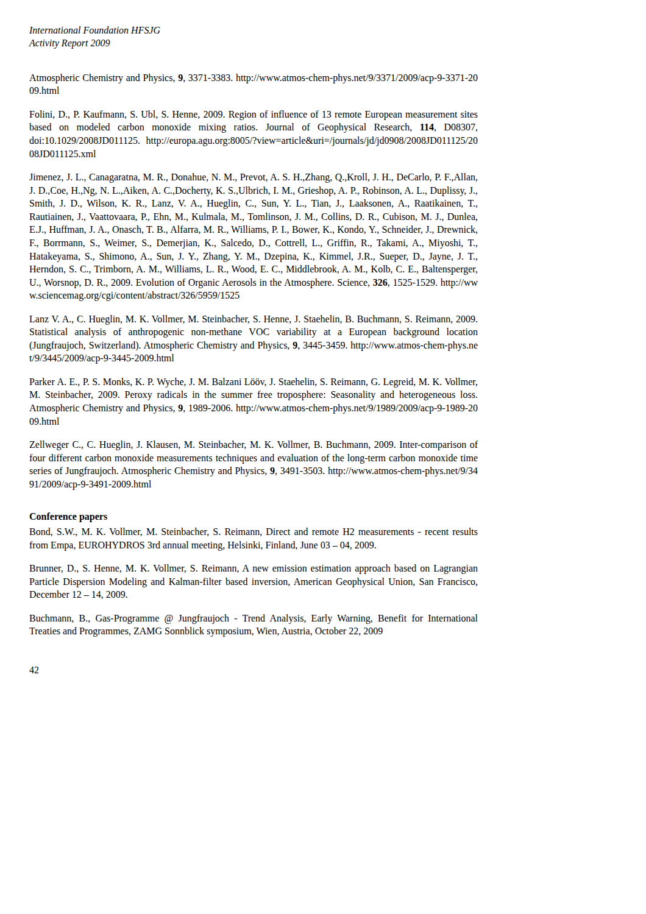International Foundation HFSJG
Activity Report 2009
Atmospheric Chemistry and Physics, 9, 3371-3383. http://www.atmos-chem-phys.net/9/3371/2009/acp-9-3371-2009.html
Folini, D., P. Kaufmann, S. Ubl, S. Henne, 2009. Region of influence of 13 remote European measurement sites based on modeled carbon monoxide mixing ratios. Journal of Geophysical Research, 114, D08307, doi:10.1029/2008JD011125. http://europa.agu.org:8005/?view=article&uri=/journals/jd/jd0908/2008JD011125/2008JD011125.xml
Jimenez, J. L., Canagaratna, M. R., Donahue, N. M., Prevot, A. S. H.,Zhang, Q.,Kroll, J. H., DeCarlo, P. F.,Allan, J. D.,Coe, H.,Ng, N. L.,Aiken, A. C.,Docherty, K. S.,Ulbrich, I. M., Grieshop, A. P., Robinson, A. L., Duplissy, J., Smith, J. D., Wilson, K. R., Lanz, V. A., Hueglin, C., Sun, Y. L., Tian, J., Laaksonen, A., Raatikainen, T., Rautiainen, J., Vaattovaara, P., Ehn, M., Kulmala, M., Tomlinson, J. M., Collins, D. R., Cubison, M. J., Dunlea, E.J., Huffman, J. A., Onasch, T. B., Alfarra, M. R., Williams, P. I., Bower, K., Kondo, Y., Schneider, J., Drewnick, F., Borrmann, S., Weimer, S., Demerjian, K., Salcedo, D., Cottrell, L., Griffin, R., Takami, A., Miyoshi, T., Hatakeyama, S., Shimono, A., Sun, J. Y., Zhang, Y. M., Dzepina, K., Kimmel, J.R., Sueper, D., Jayne, J. T., Herndon, S. C., Trimborn, A. M., Williams, L. R., Wood, E. C., Middlebrook, A. M., Kolb, C. E., Baltensperger, U., Worsnop, D. R., 2009. Evolution of Organic Aerosols in the Atmosphere. Science, 326, 1525-1529. http://www.sciencemag.org/cgi/content/abstract/326/5959/1525
Lanz V. A., C. Hueglin, M. K. Vollmer, M. Steinbacher, S. Henne, J. Staehelin, B. Buchmann, S. Reimann, 2009. Statistical analysis of anthropogenic non-methane VOC variability at a European background location (Jungfraujoch, Switzerland). Atmospheric Chemistry and Physics, 9, 3445-3459. http://www.atmos-chem-phys.net/9/3445/2009/acp-9-3445-2009.html
Parker A. E., P. S. Monks, K. P. Wyche, J. M. Balzani Lööv, J. Staehelin, S. Reimann, G. Legreid, M. K. Vollmer, M. Steinbacher, 2009. Peroxy radicals in the summer free troposphere: Seasonality and heterogeneous loss. Atmospheric Chemistry and Physics, 9, 1989-2006. http://www.atmos-chem-phys.net/9/1989/2009/acp-9-1989-2009.html
Zellweger C., C. Hueglin, J. Klausen, M. Steinbacher, M. K. Vollmer, B. Buchmann, 2009. Inter-comparison of four different carbon monoxide measurements techniques and evaluation of the long-term carbon monoxide time series of Jungfraujoch. Atmospheric Chemistry and Physics, 9, 3491-3503. http://www.atmos-chem-phys.net/9/3491/2009/acp-9-3491-2009.html
Conference papers
Bond, S.W., M. K. Vollmer, M. Steinbacher, S. Reimann, Direct and remote H2 measurements - recent results from Empa, EUROHYDROS 3rd annual meeting, Helsinki, Finland, June 03 – 04, 2009.
Brunner, D., S. Henne, M. K. Vollmer, S. Reimann, A new emission estimation approach based on Lagrangian Particle Dispersion Modeling and Kalman-filter based inversion, American Geophysical Union, San Francisco, December 12 – 14, 2009.
Buchmann, B., Gas-Programme @ Jungfraujoch - Trend Analysis, Early Warning, Benefit for International Treaties and Programmes, ZAMG Sonnblick symposium, Wien, Austria, October 22, 2009
42